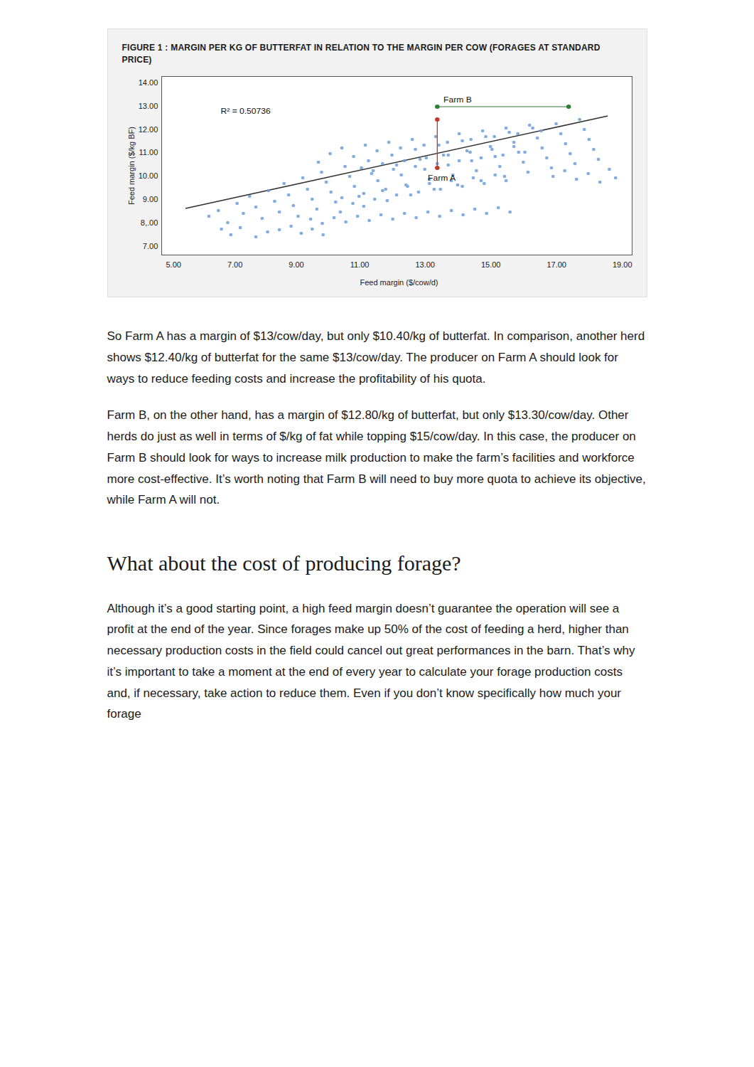FIGURE 1 : MARGIN PER KG OF BUTTERFAT IN RELATION TO THE MARGIN PER COW (FORAGES AT STANDARD PRICE)
Feed margin ($/kg BF)
14.00 13.00 12.00 11.00 10.00 9.00 8,.00 7.00
R² = 0.50736 Farm B Farm A
5.00 7.00 9.00 11.00 13.00 15.00 17.00 19.00
Feed margin ($/cow/d)
So Farm A has a margin of $13/cow/day, but only $10.40/kg of butterfat. In comparison, another herd shows $12.40/kg of butterfat for the same $13/cow/day. The producer on Farm A should look for ways to reduce feeding costs and increase the profitability of his quota.
Farm B, on the other hand, has a margin of $12.80/kg of butterfat, but only $13.30/cow/day. Other herds do just as well in terms of $/kg of fat while topping $15/cow/day. In this case, the producer on Farm B should look for ways to increase milk production to make the farm’s facilities and workforce more cost-effective. It’s worth noting that Farm B will need to buy more quota to achieve its objective, while Farm A will not.
What about the cost of producing forage?
Although it’s a good starting point, a high feed margin doesn’t guarantee the operation will see a profit at the end of the year. Since forages make up 50% of the cost of feeding a herd, higher than necessary production costs in the field could cancel out great performances in the barn. That’s why it’s important to take a moment at the end of every year to calculate your forage production costs and, if necessary, take action to reduce them. Even if you don’t know specifically how much your forage